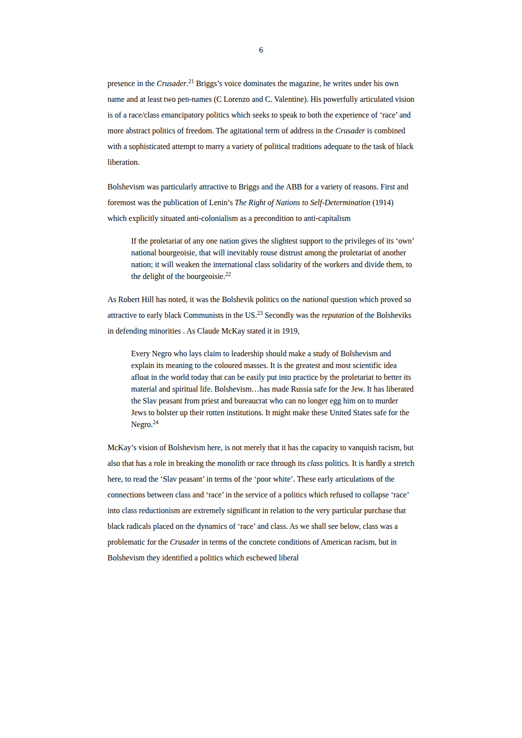6
presence in the Crusader.21 Briggs’s voice dominates the magazine, he writes under his own name and at least two pen-names (C Lorenzo and C. Valentine). His powerfully articulated vision is of a race/class emancipatory politics which seeks to speak to both the experience of ‘race’ and more abstract politics of freedom. The agitational term of address in the Crusader is combined with a sophisticated attempt to marry a variety of political traditions adequate to the task of black liberation.
Bolshevism was particularly attractive to Briggs and the ABB for a variety of reasons. First and foremost was the publication of Lenin’s The Right of Nations to Self-Determination (1914) which explicitly situated anti-colonialism as a precondition to anti-capitalism
If the proletariat of any one nation gives the slightest support to the privileges of its ‘own’ national bourgeoisie, that will inevitably rouse distrust among the proletariat of another nation; it will weaken the international class solidarity of the workers and divide them, to the delight of the bourgeoisie.22
As Robert Hill has noted, it was the Bolshevik politics on the national question which proved so attractive to early black Communists in the US.23 Secondly was the reputation of the Bolsheviks in defending minorities . As Claude McKay stated it in 1919,
Every Negro who lays claim to leadership should make a study of Bolshevism and explain its meaning to the coloured masses. It is the greatest and most scientific idea afloat in the world today that can be easily put into practice by the proletariat to better its material and spiritual life. Bolshevism…has made Russia safe for the Jew. It has liberated the Slav peasant from priest and bureaucrat who can no longer egg him on to murder Jews to bolster up their rotten institutions. It might make these United States safe for the Negro.24
McKay’s vision of Bolshevism here, is not merely that it has the capacity to vanquish racism, but also that has a role in breaking the monolith or race through its class politics. It is hardly a stretch here, to read the ‘Slav peasant’ in terms of the ‘poor white’. These early articulations of the connections between class and ‘race’ in the service of a politics which refused to collapse ‘race’ into class reductionism are extremely significant in relation to the very particular purchase that black radicals placed on the dynamics of ‘race’ and class. As we shall see below, class was a problematic for the Crusader in terms of the concrete conditions of American racism, but in Bolshevism they identified a politics which eschewed liberal